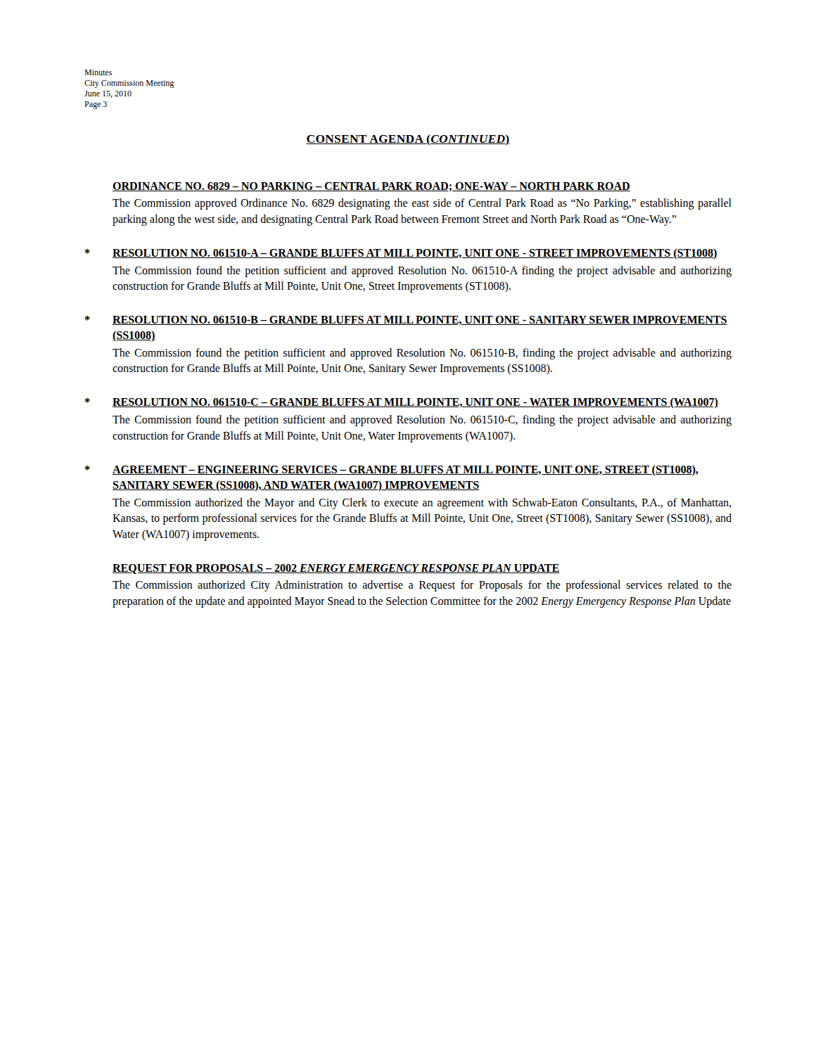Minutes
City Commission Meeting
June 15, 2010
Page 3
CONSENT AGENDA (CONTINUED)
ORDINANCE NO. 6829 – NO PARKING – CENTRAL PARK ROAD; ONE-WAY – NORTH PARK ROAD
The Commission approved Ordinance No. 6829 designating the east side of Central Park Road as “No Parking,” establishing parallel parking along the west side, and designating Central Park Road between Fremont Street and North Park Road as “One-Way.”
*
RESOLUTION NO. 061510-A – GRANDE BLUFFS AT MILL POINTE, UNIT ONE - STREET IMPROVEMENTS (ST1008)
The Commission found the petition sufficient and approved Resolution No. 061510-A finding the project advisable and authorizing construction for Grande Bluffs at Mill Pointe, Unit One, Street Improvements (ST1008).
*
RESOLUTION NO. 061510-B – GRANDE BLUFFS AT MILL POINTE, UNIT ONE - SANITARY SEWER IMPROVEMENTS (SS1008)
The Commission found the petition sufficient and approved Resolution No. 061510-B, finding the project advisable and authorizing construction for Grande Bluffs at Mill Pointe, Unit One, Sanitary Sewer Improvements (SS1008).
*
RESOLUTION NO. 061510-C – GRANDE BLUFFS AT MILL POINTE, UNIT ONE - WATER IMPROVEMENTS (WA1007)
The Commission found the petition sufficient and approved Resolution No. 061510-C, finding the project advisable and authorizing construction for Grande Bluffs at Mill Pointe, Unit One, Water Improvements (WA1007).
*
AGREEMENT – ENGINEERING SERVICES – GRANDE BLUFFS AT MILL POINTE, UNIT ONE, STREET (ST1008), SANITARY SEWER (SS1008), AND WATER (WA1007) IMPROVEMENTS
The Commission authorized the Mayor and City Clerk to execute an agreement with Schwab-Eaton Consultants, P.A., of Manhattan, Kansas, to perform professional services for the Grande Bluffs at Mill Pointe, Unit One, Street (ST1008), Sanitary Sewer (SS1008), and Water (WA1007) improvements.
REQUEST FOR PROPOSALS – 2002 ENERGY EMERGENCY RESPONSE PLAN UPDATE
The Commission authorized City Administration to advertise a Request for Proposals for the professional services related to the preparation of the update and appointed Mayor Snead to the Selection Committee for the 2002 Energy Emergency Response Plan Update